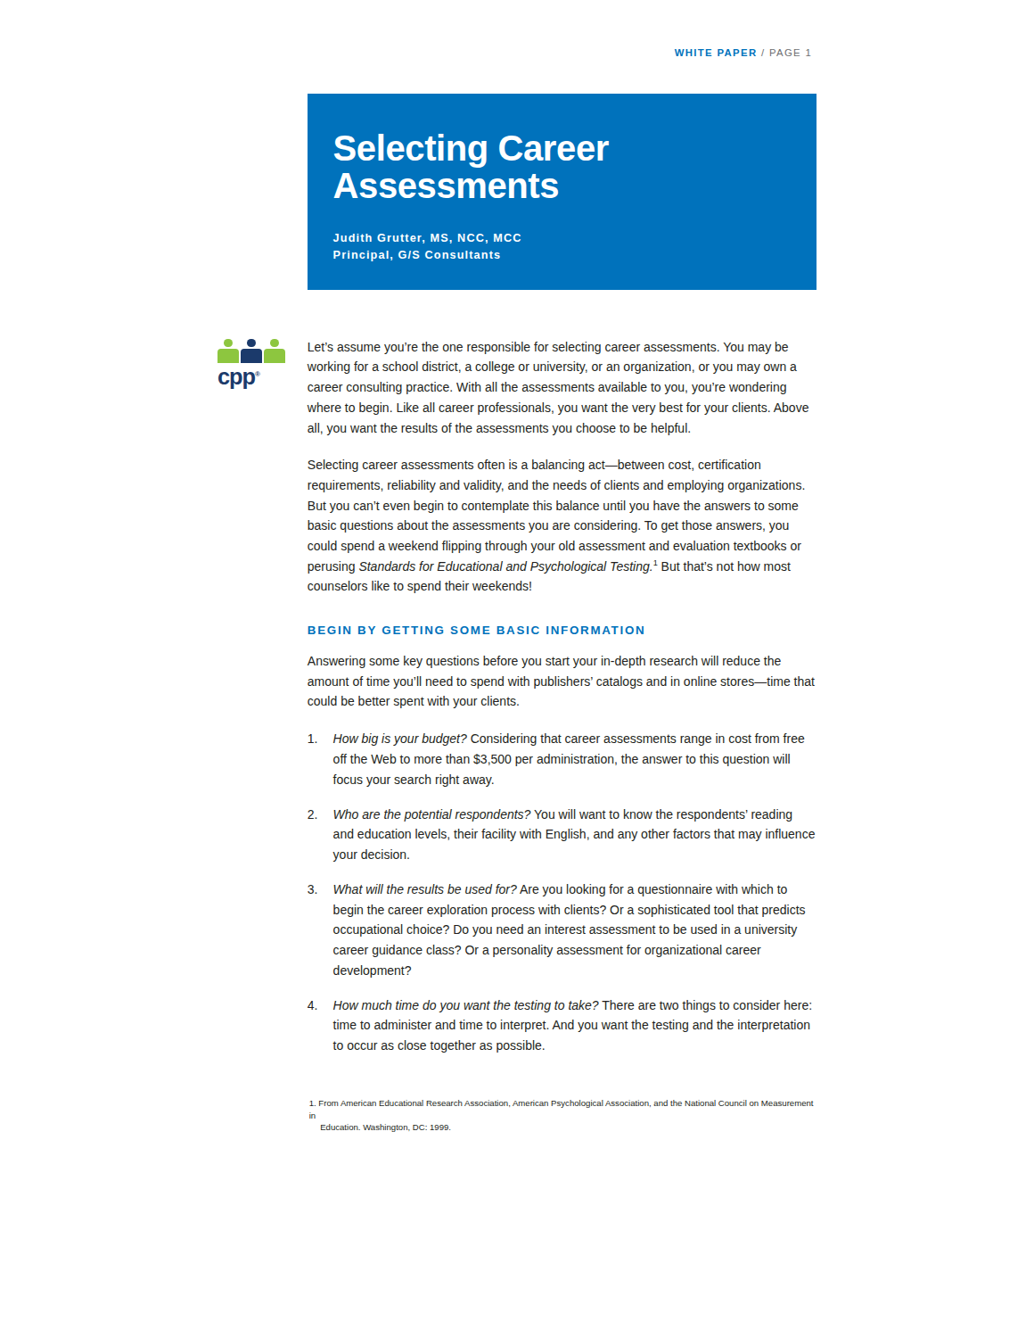WHITE PAPER / PAGE 1
Selecting Career Assessments
Judith Grutter, MS, NCC, MCC
Principal, G/S Consultants
cpp®
Let’s assume you’re the one responsible for selecting career assessments. You may be working for a school district, a college or university, or an organization, or you may own a career consulting practice. With all the assessments available to you, you’re wondering where to begin. Like all career professionals, you want the very best for your clients. Above all, you want the results of the assessments you choose to be helpful.
Selecting career assessments often is a balancing act—between cost, certification requirements, reliability and validity, and the needs of clients and employing organizations. But you can’t even begin to contemplate this balance until you have the answers to some basic questions about the assessments you are considering. To get those answers, you could spend a weekend flipping through your old assessment and evaluation textbooks or perusing Standards for Educational and Psychological Testing.1 But that’s not how most counselors like to spend their weekends!
BEGIN BY GETTING SOME BASIC INFORMATION
Answering some key questions before you start your in-depth research will reduce the amount of time you’ll need to spend with publishers’ catalogs and in online stores—time that could be better spent with your clients.
How big is your budget? Considering that career assessments range in cost from free off the Web to more than $3,500 per administration, the answer to this question will focus your search right away.
Who are the potential respondents? You will want to know the respondents’ reading and education levels, their facility with English, and any other factors that may influence your decision.
What will the results be used for? Are you looking for a questionnaire with which to begin the career exploration process with clients? Or a sophisticated tool that predicts occupational choice? Do you need an interest assessment to be used in a university career guidance class? Or a personality assessment for organizational career development?
How much time do you want the testing to take? There are two things to consider here: time to administer and time to interpret. And you want the testing and the interpretation to occur as close together as possible.
1. From American Educational Research Association, American Psychological Association, and the National Council on Measurement in
Education. Washington, DC: 1999.